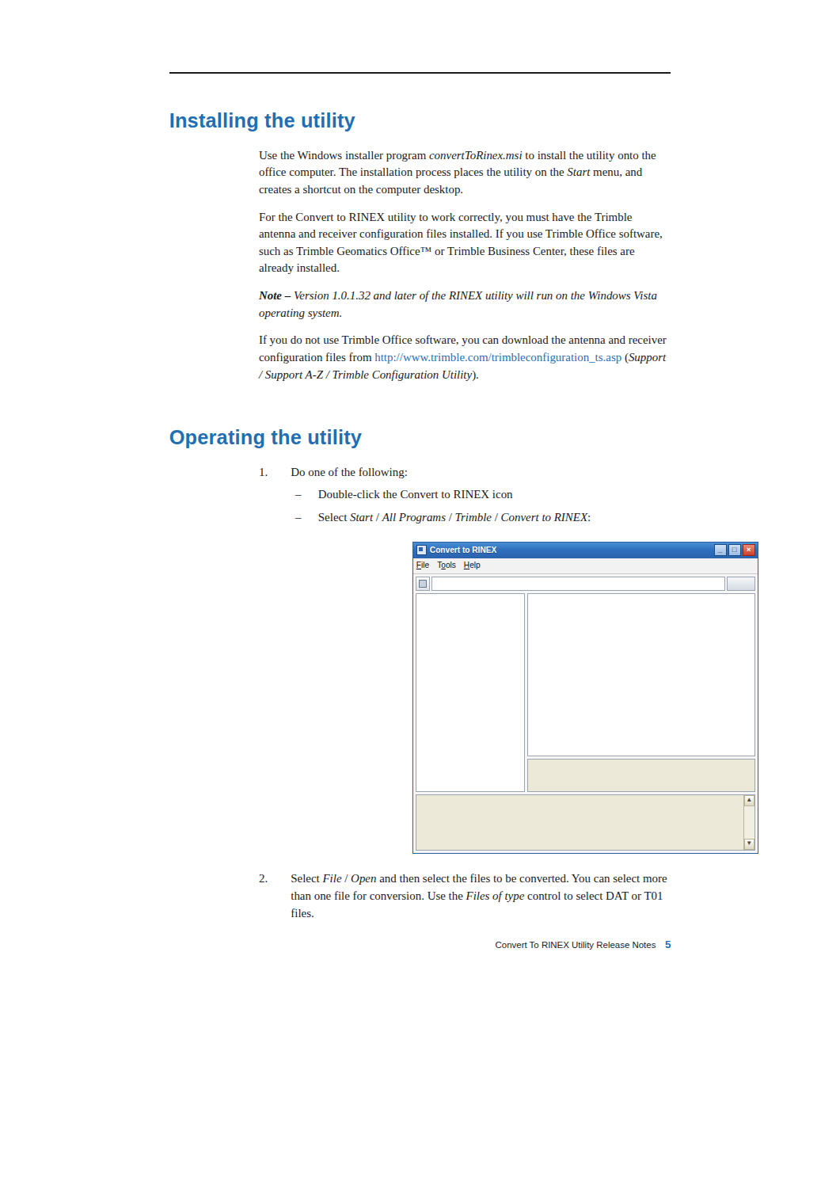Installing the utility
Use the Windows installer program convertToRinex.msi to install the utility onto the office computer. The installation process places the utility on the Start menu, and creates a shortcut on the computer desktop.
For the Convert to RINEX utility to work correctly, you must have the Trimble antenna and receiver configuration files installed. If you use Trimble Office software, such as Trimble Geomatics Office™ or Trimble Business Center, these files are already installed.
Note – Version 1.0.1.32 and later of the RINEX utility will run on the Windows Vista operating system.
If you do not use Trimble Office software, you can download the antenna and receiver configuration files from http://www.trimble.com/trimbleconfiguration_ts.asp (Support / Support A-Z / Trimble Configuration Utility).
Operating the utility
Do one of the following:
Double-click the Convert to RINEX icon
Select Start / All Programs / Trimble / Convert to RINEX:
Convert to RINEX
_
□
×
File Tools Help
▲
▼
Select File / Open and then select the files to be converted. You can select more than one file for conversion. Use the Files of type control to select DAT or T01 files.
Convert To RINEX Utility Release Notes5